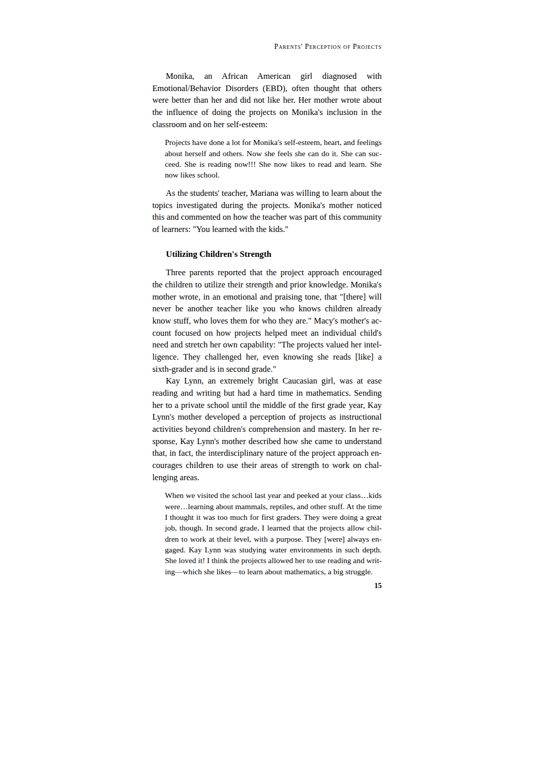Parents' Perception of Projects
Monika, an African American girl diagnosed with Emotional/Behavior Disorders (EBD), often thought that others were better than her and did not like her. Her mother wrote about the influence of doing the projects on Monika's inclusion in the classroom and on her self-esteem:
Projects have done a lot for Monika's self-esteem, heart, and feelings about herself and others. Now she feels she can do it. She can succeed. She is reading now!!! She now likes to read and learn. She now likes school.
As the students' teacher, Mariana was willing to learn about the topics investigated during the projects. Monika's mother noticed this and commented on how the teacher was part of this community of learners: "You learned with the kids."
Utilizing Children's Strength
Three parents reported that the project approach encouraged the children to utilize their strength and prior knowledge. Monika's mother wrote, in an emotional and praising tone, that "[there] will never be another teacher like you who knows children already know stuff, who loves them for who they are." Macy's mother's account focused on how projects helped meet an individual child's need and stretch her own capability: "The projects valued her intelligence. They challenged her, even knowing she reads [like] a sixth-grader and is in second grade."
Kay Lynn, an extremely bright Caucasian girl, was at ease reading and writing but had a hard time in mathematics. Sending her to a private school until the middle of the first grade year, Kay Lynn's mother developed a perception of projects as instructional activities beyond children's comprehension and mastery. In her response, Kay Lynn's mother described how she came to understand that, in fact, the interdisciplinary nature of the project approach encourages children to use their areas of strength to work on challenging areas.
When we visited the school last year and peeked at your class…kids were…learning about mammals, reptiles, and other stuff. At the time I thought it was too much for first graders. They were doing a great job, though. In second grade, I learned that the projects allow children to work at their level, with a purpose. They [were] always engaged. Kay Lynn was studying water environments in such depth. She loved it! I think the projects allowed her to use reading and writing—which she likes—to learn about mathematics, a big struggle.
15